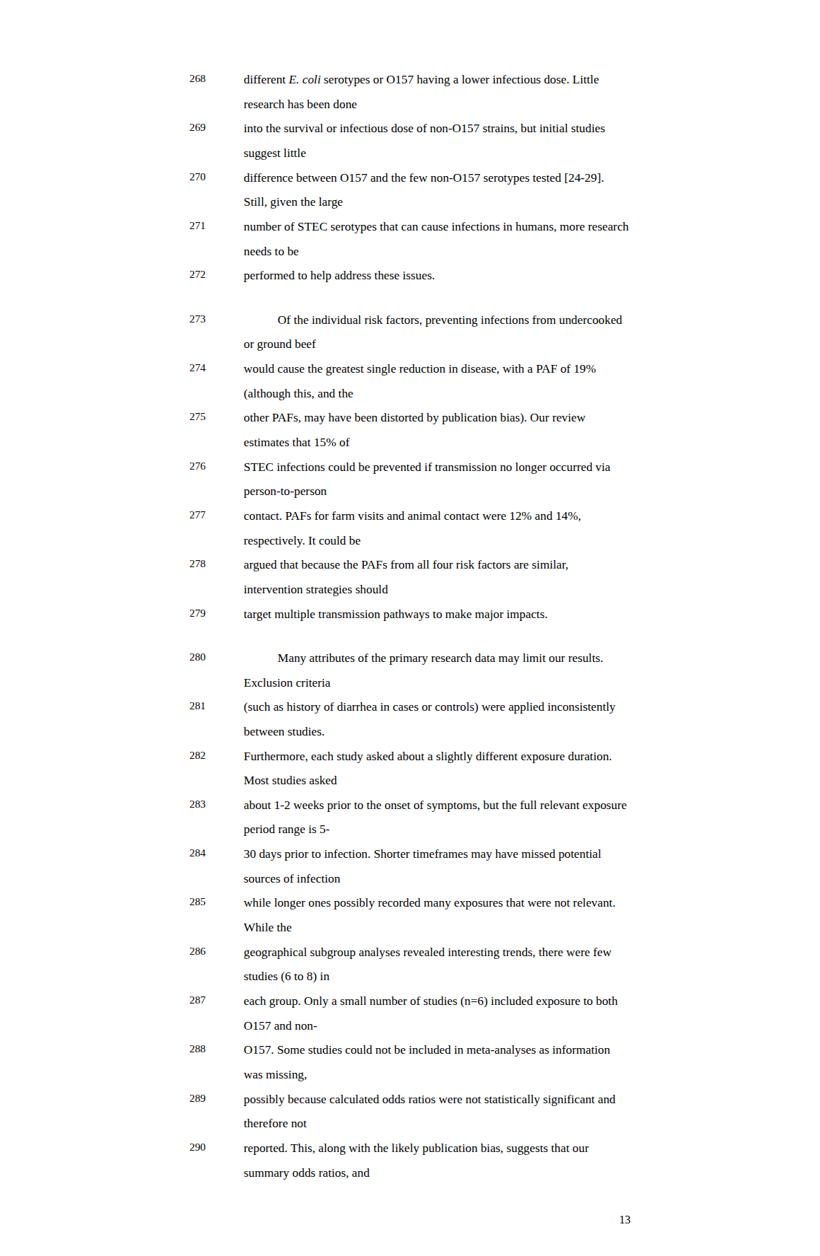268 different E. coli serotypes or O157 having a lower infectious dose. Little research has been done
269 into the survival or infectious dose of non-O157 strains, but initial studies suggest little
270 difference between O157 and the few non-O157 serotypes tested [24-29]. Still, given the large
271 number of STEC serotypes that can cause infections in humans, more research needs to be
272 performed to help address these issues.
273 Of the individual risk factors, preventing infections from undercooked or ground beef
274 would cause the greatest single reduction in disease, with a PAF of 19% (although this, and the
275 other PAFs, may have been distorted by publication bias). Our review estimates that 15% of
276 STEC infections could be prevented if transmission no longer occurred via person-to-person
277 contact. PAFs for farm visits and animal contact were 12% and 14%, respectively. It could be
278 argued that because the PAFs from all four risk factors are similar, intervention strategies should
279 target multiple transmission pathways to make major impacts.
280 Many attributes of the primary research data may limit our results. Exclusion criteria
281(such as history of diarrhea in cases or controls) were applied inconsistently between studies.
282 Furthermore, each study asked about a slightly different exposure duration. Most studies asked
283 about 1-2 weeks prior to the onset of symptoms, but the full relevant exposure period range is 5-
28430 days prior to infection. Shorter timeframes may have missed potential sources of infection
285 while longer ones possibly recorded many exposures that were not relevant. While the
286 geographical subgroup analyses revealed interesting trends, there were few studies (6 to 8) in
287 each group. Only a small number of studies (n=6) included exposure to both O157 and non-
288 O157. Some studies could not be included in meta-analyses as information was missing,
289 possibly because calculated odds ratios were not statistically significant and therefore not
290 reported. This, along with the likely publication bias, suggests that our summary odds ratios, and
13